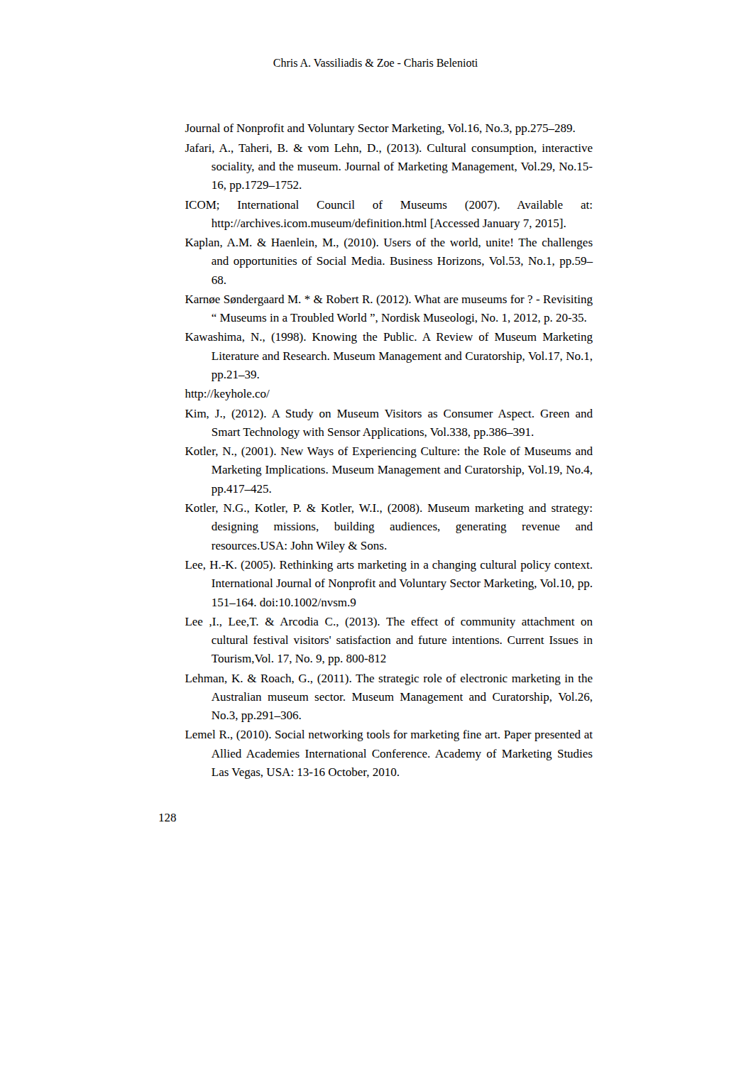Chris A. Vassiliadis & Zoe - Charis Belenioti
Journal of Nonprofit and Voluntary Sector Marketing, Vol.16, No.3, pp.275–289.
Jafari, A., Taheri, B. & vom Lehn, D., (2013). Cultural consumption, interactive sociality, and the museum. Journal of Marketing Management, Vol.29, No.15-16, pp.1729–1752.
ICOM; International Council of Museums (2007). Available at: http://archives.icom.museum/definition.html [Accessed January 7, 2015].
Kaplan, A.M. & Haenlein, M., (2010). Users of the world, unite! The challenges and opportunities of Social Media. Business Horizons, Vol.53, No.1, pp.59–68.
Karnøe Søndergaard M. * & Robert R. (2012). What are museums for ? - Revisiting “ Museums in a Troubled World ”, Nordisk Museologi, No. 1, 2012, p. 20-35.
Kawashima, N., (1998). Knowing the Public. A Review of Museum Marketing Literature and Research. Museum Management and Curatorship, Vol.17, No.1, pp.21–39.
http://keyhole.co/
Kim, J., (2012). A Study on Museum Visitors as Consumer Aspect. Green and Smart Technology with Sensor Applications, Vol.338, pp.386–391.
Kotler, N., (2001). New Ways of Experiencing Culture: the Role of Museums and Marketing Implications. Museum Management and Curatorship, Vol.19, No.4, pp.417–425.
Kotler, N.G., Kotler, P. & Kotler, W.I., (2008). Museum marketing and strategy: designing missions, building audiences, generating revenue and resources.USA: John Wiley & Sons.
Lee, H.-K. (2005). Rethinking arts marketing in a changing cultural policy context. International Journal of Nonprofit and Voluntary Sector Marketing, Vol.10, pp. 151–164. doi:10.1002/nvsm.9
Lee ,I., Lee,T. & Arcodia C., (2013). The effect of community attachment on cultural festival visitors' satisfaction and future intentions. Current Issues in Tourism,Vol. 17, No. 9, pp. 800-812
Lehman, K. & Roach, G., (2011). The strategic role of electronic marketing in the Australian museum sector. Museum Management and Curatorship, Vol.26, No.3, pp.291–306.
Lemel R., (2010). Social networking tools for marketing fine art. Paper presented at Allied Academies International Conference. Academy of Marketing Studies Las Vegas, USA: 13-16 October, 2010.
128